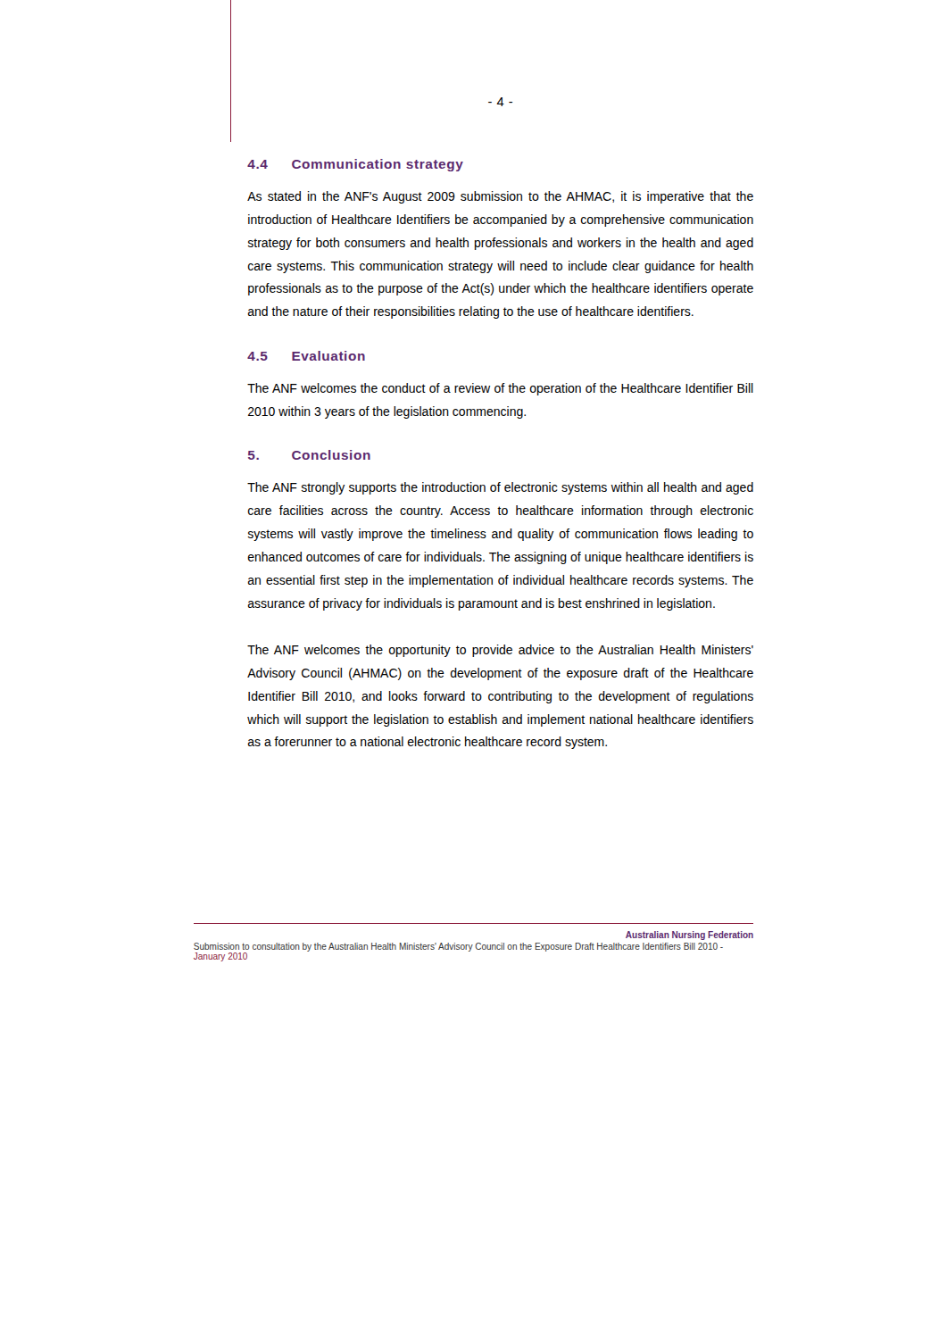- 4 -
4.4 Communication strategy
As stated in the ANF's August 2009 submission to the AHMAC, it is imperative that the introduction of Healthcare Identifiers be accompanied by a comprehensive communication strategy for both consumers and health professionals and workers in the health and aged care systems. This communication strategy will need to include clear guidance for health professionals as to the purpose of the Act(s) under which the healthcare identifiers operate and the nature of their responsibilities relating to the use of healthcare identifiers.
4.5 Evaluation
The ANF welcomes the conduct of a review of the operation of the Healthcare Identifier Bill 2010 within 3 years of the legislation commencing.
5. Conclusion
The ANF strongly supports the introduction of electronic systems within all health and aged care facilities across the country. Access to healthcare information through electronic systems will vastly improve the timeliness and quality of communication flows leading to enhanced outcomes of care for individuals. The assigning of unique healthcare identifiers is an essential first step in the implementation of individual healthcare records systems. The assurance of privacy for individuals is paramount and is best enshrined in legislation.
The ANF welcomes the opportunity to provide advice to the Australian Health Ministers' Advisory Council (AHMAC) on the development of the exposure draft of the Healthcare Identifier Bill 2010, and looks forward to contributing to the development of regulations which will support the legislation to establish and implement national healthcare identifiers as a forerunner to a national electronic healthcare record system.
Australian Nursing Federation
Submission to consultation by the Australian Health Ministers' Advisory Council on the Exposure Draft Healthcare Identifiers Bill 2010 - January 2010